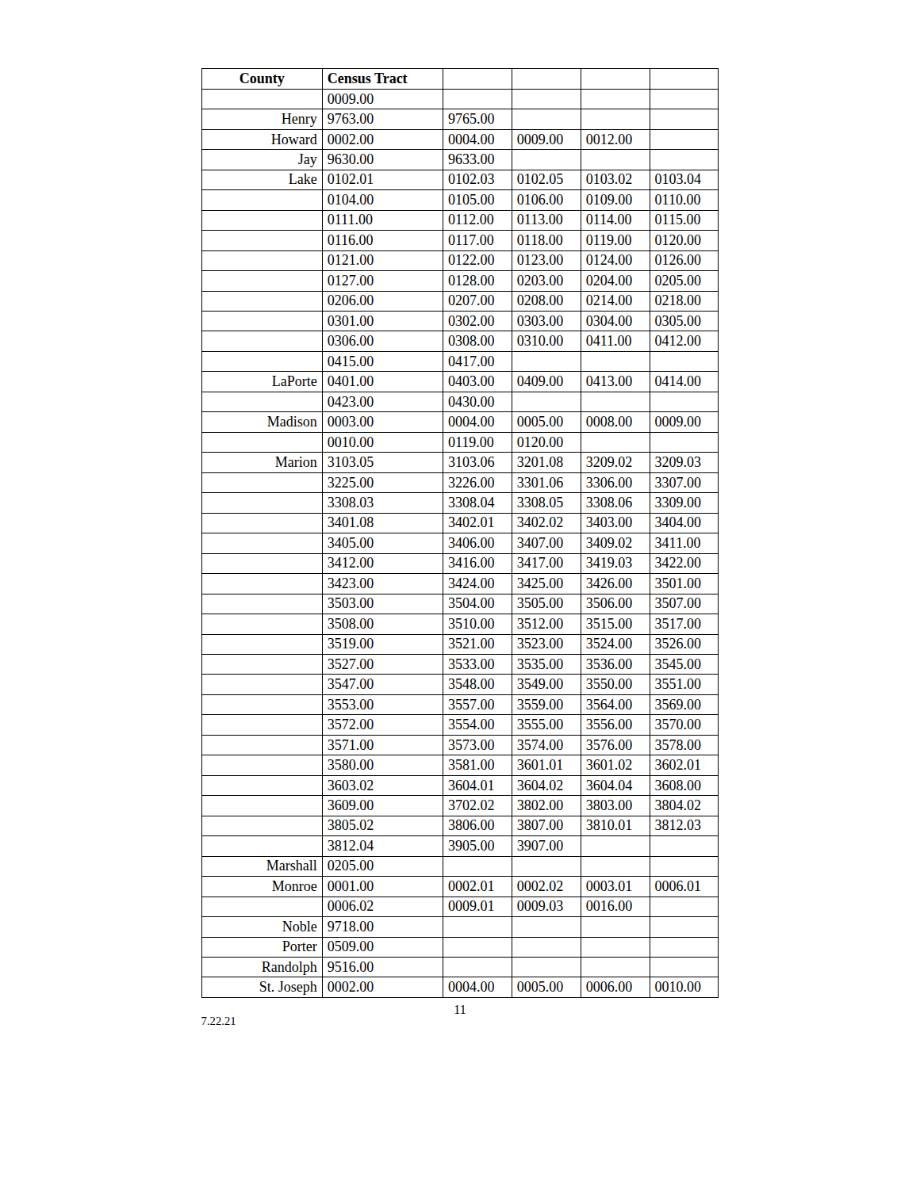| County | Census Tract | | | | |
| --- | --- | --- | --- | --- | --- |
| | 0009.00 | | | | |
| Henry | 9763.00 | 9765.00 | | | |
| Howard | 0002.00 | 0004.00 | 0009.00 | 0012.00 | |
| Jay | 9630.00 | 9633.00 | | | |
| Lake | 0102.01 | 0102.03 | 0102.05 | 0103.02 | 0103.04 |
| | 0104.00 | 0105.00 | 0106.00 | 0109.00 | 0110.00 |
| | 0111.00 | 0112.00 | 0113.00 | 0114.00 | 0115.00 |
| | 0116.00 | 0117.00 | 0118.00 | 0119.00 | 0120.00 |
| | 0121.00 | 0122.00 | 0123.00 | 0124.00 | 0126.00 |
| | 0127.00 | 0128.00 | 0203.00 | 0204.00 | 0205.00 |
| | 0206.00 | 0207.00 | 0208.00 | 0214.00 | 0218.00 |
| | 0301.00 | 0302.00 | 0303.00 | 0304.00 | 0305.00 |
| | 0306.00 | 0308.00 | 0310.00 | 0411.00 | 0412.00 |
| | 0415.00 | 0417.00 | | | |
| LaPorte | 0401.00 | 0403.00 | 0409.00 | 0413.00 | 0414.00 |
| | 0423.00 | 0430.00 | | | |
| Madison | 0003.00 | 0004.00 | 0005.00 | 0008.00 | 0009.00 |
| | 0010.00 | 0119.00 | 0120.00 | | |
| Marion | 3103.05 | 3103.06 | 3201.08 | 3209.02 | 3209.03 |
| | 3225.00 | 3226.00 | 3301.06 | 3306.00 | 3307.00 |
| | 3308.03 | 3308.04 | 3308.05 | 3308.06 | 3309.00 |
| | 3401.08 | 3402.01 | 3402.02 | 3403.00 | 3404.00 |
| | 3405.00 | 3406.00 | 3407.00 | 3409.02 | 3411.00 |
| | 3412.00 | 3416.00 | 3417.00 | 3419.03 | 3422.00 |
| | 3423.00 | 3424.00 | 3425.00 | 3426.00 | 3501.00 |
| | 3503.00 | 3504.00 | 3505.00 | 3506.00 | 3507.00 |
| | 3508.00 | 3510.00 | 3512.00 | 3515.00 | 3517.00 |
| | 3519.00 | 3521.00 | 3523.00 | 3524.00 | 3526.00 |
| | 3527.00 | 3533.00 | 3535.00 | 3536.00 | 3545.00 |
| | 3547.00 | 3548.00 | 3549.00 | 3550.00 | 3551.00 |
| | 3553.00 | 3557.00 | 3559.00 | 3564.00 | 3569.00 |
| | 3572.00 | 3554.00 | 3555.00 | 3556.00 | 3570.00 |
| | 3571.00 | 3573.00 | 3574.00 | 3576.00 | 3578.00 |
| | 3580.00 | 3581.00 | 3601.01 | 3601.02 | 3602.01 |
| | 3603.02 | 3604.01 | 3604.02 | 3604.04 | 3608.00 |
| | 3609.00 | 3702.02 | 3802.00 | 3803.00 | 3804.02 |
| | 3805.02 | 3806.00 | 3807.00 | 3810.01 | 3812.03 |
| | 3812.04 | 3905.00 | 3907.00 | | |
| Marshall | 0205.00 | | | | |
| Monroe | 0001.00 | 0002.01 | 0002.02 | 0003.01 | 0006.01 |
| | 0006.02 | 0009.01 | 0009.03 | 0016.00 | |
| Noble | 9718.00 | | | | |
| Porter | 0509.00 | | | | |
| Randolph | 9516.00 | | | | |
| St. Joseph | 0002.00 | 0004.00 | 0005.00 | 0006.00 | 0010.00 |
11
7.22.21